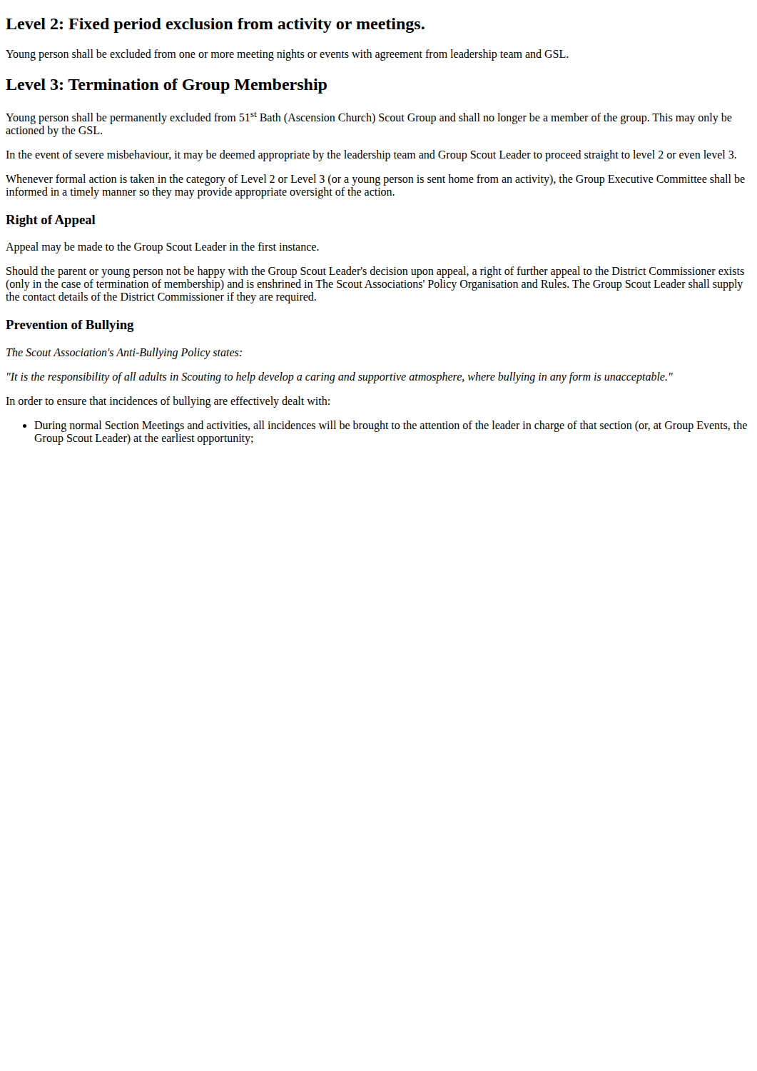Level 2: Fixed period exclusion from activity or meetings.
Young person shall be excluded from one or more meeting nights or events with agreement from leadership team and GSL.
Level 3: Termination of Group Membership
Young person shall be permanently excluded from 51st Bath (Ascension Church) Scout Group and shall no longer be a member of the group. This may only be actioned by the GSL.
In the event of severe misbehaviour, it may be deemed appropriate by the leadership team and Group Scout Leader to proceed straight to level 2 or even level 3.
Whenever formal action is taken in the category of Level 2 or Level 3 (or a young person is sent home from an activity), the Group Executive Committee shall be informed in a timely manner so they may provide appropriate oversight of the action.
Right of Appeal
Appeal may be made to the Group Scout Leader in the first instance.
Should the parent or young person not be happy with the Group Scout Leader's decision upon appeal, a right of further appeal to the District Commissioner exists (only in the case of termination of membership) and is enshrined in The Scout Associations' Policy Organisation and Rules. The Group Scout Leader shall supply the contact details of the District Commissioner if they are required.
Prevention of Bullying
The Scout Association's Anti-Bullying Policy states:
"It is the responsibility of all adults in Scouting to help develop a caring and supportive atmosphere, where bullying in any form is unacceptable."
In order to ensure that incidences of bullying are effectively dealt with:
During normal Section Meetings and activities, all incidences will be brought to the attention of the leader in charge of that section (or, at Group Events, the Group Scout Leader) at the earliest opportunity;